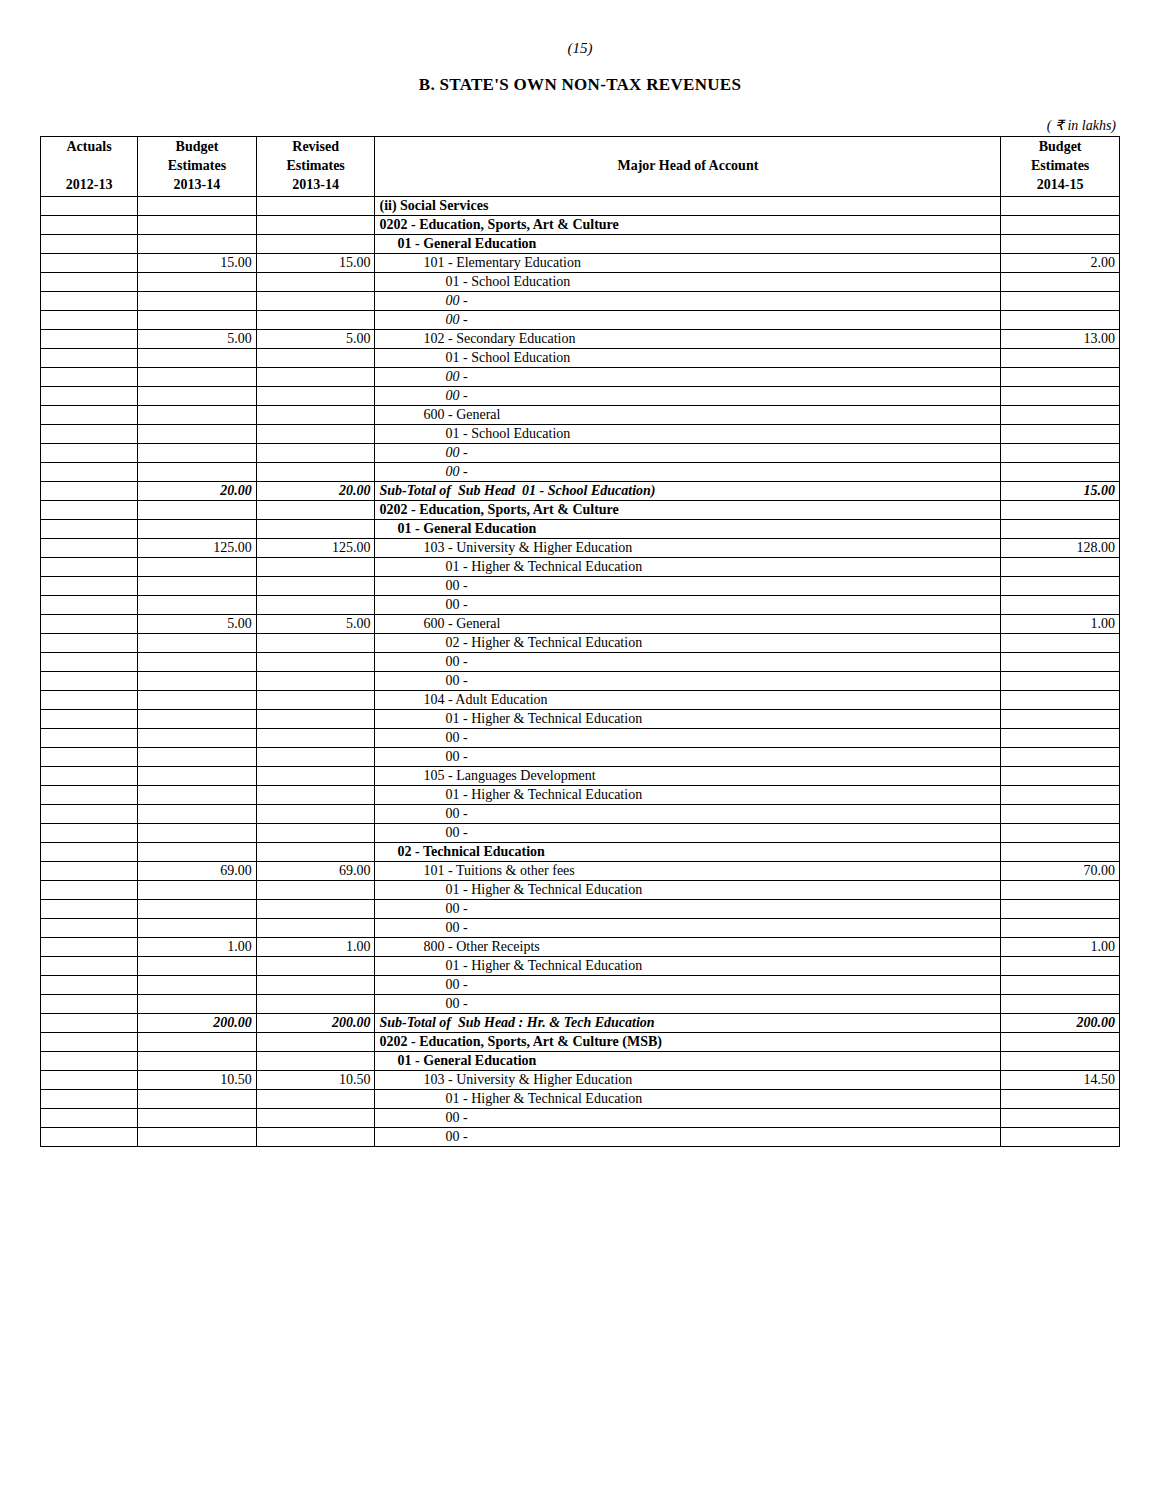(15)
B. STATE'S OWN NON-TAX REVENUES
( ₹ in lakhs)
| Actuals 2012-13 | Budget Estimates 2013-14 | Revised Estimates 2013-14 | Major Head of Account | Budget Estimates 2014-15 |
| --- | --- | --- | --- | --- |
| | | | (ii) Social Services | |
| | | | 0202 - Education, Sports, Art & Culture | |
| | | | 01 - General Education | |
| | 15.00 | 15.00 | 101 - Elementary Education | 2.00 |
| | | | 01 - School Education | |
| | | | 00 - | |
| | | | 00 - | |
| | 5.00 | 5.00 | 102 - Secondary Education | 13.00 |
| | | | 01 - School Education | |
| | | | 00 - | |
| | | | 00 - | |
| | | | 600 - General | |
| | | | 01 - School Education | |
| | | | 00 - | |
| | | | 00 - | |
| | 20.00 | 20.00 | Sub-Total of Sub Head 01 - School Education) | 15.00 |
| | | | 0202 - Education, Sports, Art & Culture | |
| | | | 01 - General Education | |
| | 125.00 | 125.00 | 103 - University & Higher Education | 128.00 |
| | | | 01 - Higher & Technical Education | |
| | | | 00 - | |
| | | | 00 - | |
| | 5.00 | 5.00 | 600 - General | 1.00 |
| | | | 02 - Higher & Technical Education | |
| | | | 00 - | |
| | | | 00 - | |
| | | | 104 - Adult Education | |
| | | | 01 - Higher & Technical Education | |
| | | | 00 - | |
| | | | 00 - | |
| | | | 105 - Languages Development | |
| | | | 01 - Higher & Technical Education | |
| | | | 00 - | |
| | | | 00 - | |
| | | | 02 - Technical Education | |
| | 69.00 | 69.00 | 101 - Tuitions & other fees | 70.00 |
| | | | 01 - Higher & Technical Education | |
| | | | 00 - | |
| | | | 00 - | |
| | 1.00 | 1.00 | 800 - Other Receipts | 1.00 |
| | | | 01 - Higher & Technical Education | |
| | | | 00 - | |
| | | | 00 - | |
| | 200.00 | 200.00 | Sub-Total of Sub Head : Hr. & Tech Education | 200.00 |
| | | | 0202 - Education, Sports, Art & Culture (MSB) | |
| | | | 01 - General Education | |
| | 10.50 | 10.50 | 103 - University & Higher Education | 14.50 |
| | | | 01 - Higher & Technical Education | |
| | | | 00 - | |
| | | | 00 - | |